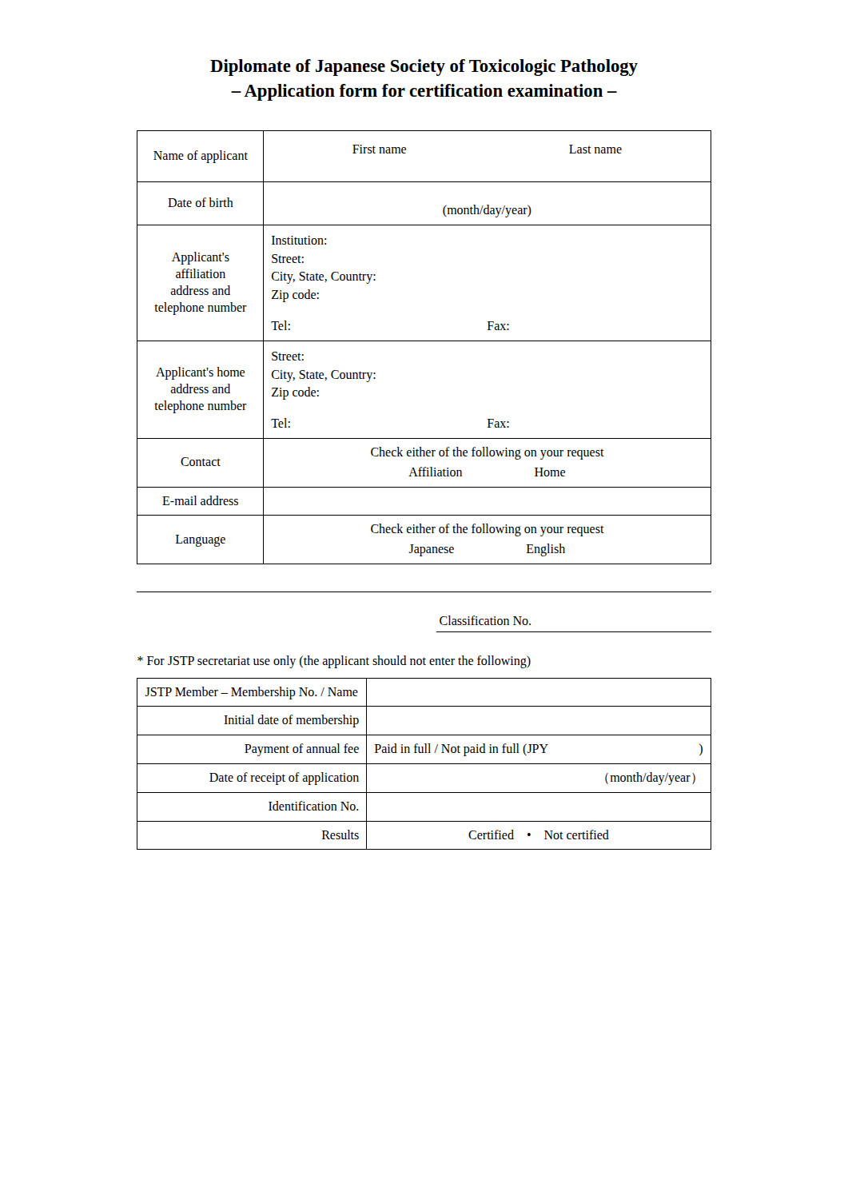Diplomate of Japanese Society of Toxicologic Pathology
– Application form for certification examination –
| Name of applicant | First name Last name |
| Date of birth | (month/day/year) |
| Applicant's affiliation address and telephone number | Institution: Street: City, State, Country: Zip code: Tel: Fax: |
| Applicant's home address and telephone number | Street: City, State, Country: Zip code: Tel: Fax: |
| Contact | Check either of the following on your request Affiliation Home |
| E-mail address | |
| Language | Check either of the following on your request Japanese English |
Classification No.
* For JSTP secretariat use only (the applicant should not enter the following)
| JSTP Member – Membership No. / Name | |
| Initial date of membership | |
| Payment of annual fee | Paid in full / Not paid in full (JPY ) |
| Date of receipt of application | （month/day/year） |
| Identification No. | |
| Results | Certified • Not certified |